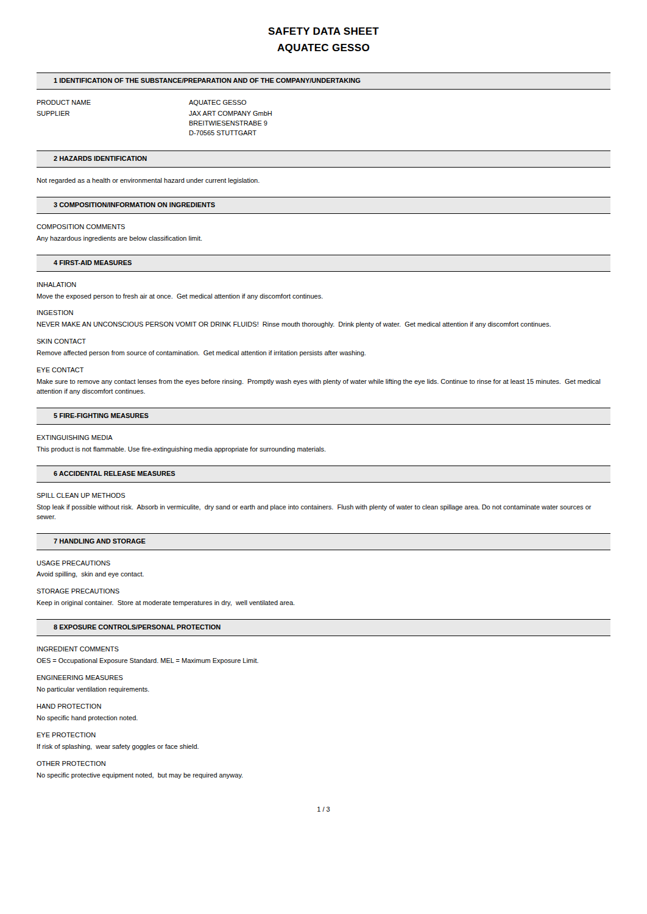SAFETY DATA SHEET
AQUATEC GESSO
1 IDENTIFICATION OF THE SUBSTANCE/PREPARATION AND OF THE COMPANY/UNDERTAKING
| Product Name | AQUATEC GESSO |
| Supplier | JAX ART COMPANY GmbH BREITWIESENSTRABE 9 D-70565 STUTTGART |
2 HAZARDS IDENTIFICATION
Not regarded as a health or environmental hazard under current legislation.
3 COMPOSITION/INFORMATION ON INGREDIENTS
Composition Comments
Any hazardous ingredients are below classification limit.
4 FIRST-AID MEASURES
Inhalation
Move the exposed person to fresh air at once. Get medical attention if any discomfort continues.
Ingestion
NEVER MAKE AN UNCONSCIOUS PERSON VOMIT OR DRINK FLUIDS! Rinse mouth thoroughly. Drink plenty of water. Get medical attention if any discomfort continues.
Skin Contact
Remove affected person from source of contamination. Get medical attention if irritation persists after washing.
Eye Contact
Make sure to remove any contact lenses from the eyes before rinsing. Promptly wash eyes with plenty of water while lifting the eye lids. Continue to rinse for at least 15 minutes. Get medical attention if any discomfort continues.
5 FIRE-FIGHTING MEASURES
Extinguishing Media
This product is not flammable. Use fire-extinguishing media appropriate for surrounding materials.
6 ACCIDENTAL RELEASE MEASURES
Spill Clean Up Methods
Stop leak if possible without risk. Absorb in vermiculite, dry sand or earth and place into containers. Flush with plenty of water to clean spillage area. Do not contaminate water sources or sewer.
7 HANDLING AND STORAGE
Usage Precautions
Avoid spilling, skin and eye contact.
Storage Precautions
Keep in original container. Store at moderate temperatures in dry, well ventilated area.
8 EXPOSURE CONTROLS/PERSONAL PROTECTION
Ingredient Comments
OES = Occupational Exposure Standard. MEL = Maximum Exposure Limit.
Engineering Measures
No particular ventilation requirements.
Hand Protection
No specific hand protection noted.
Eye Protection
If risk of splashing, wear safety goggles or face shield.
Other Protection
No specific protective equipment noted, but may be required anyway.
1 / 3